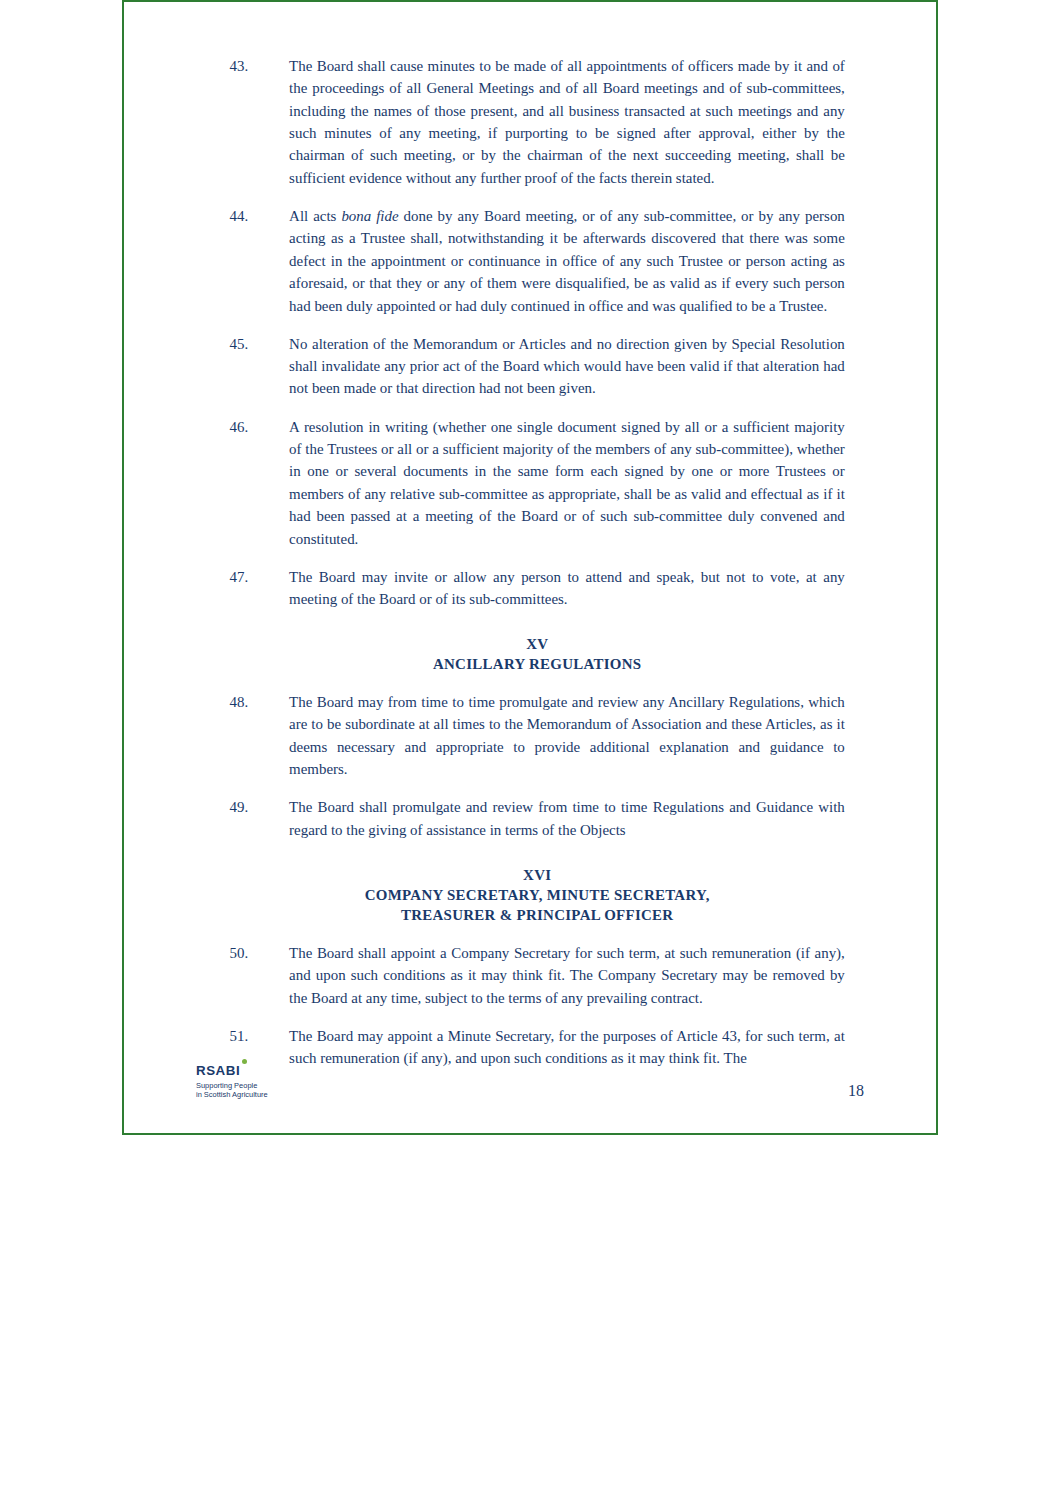43. The Board shall cause minutes to be made of all appointments of officers made by it and of the proceedings of all General Meetings and of all Board meetings and of sub-committees, including the names of those present, and all business transacted at such meetings and any such minutes of any meeting, if purporting to be signed after approval, either by the chairman of such meeting, or by the chairman of the next succeeding meeting, shall be sufficient evidence without any further proof of the facts therein stated.
44. All acts bona fide done by any Board meeting, or of any sub-committee, or by any person acting as a Trustee shall, notwithstanding it be afterwards discovered that there was some defect in the appointment or continuance in office of any such Trustee or person acting as aforesaid, or that they or any of them were disqualified, be as valid as if every such person had been duly appointed or had duly continued in office and was qualified to be a Trustee.
45. No alteration of the Memorandum or Articles and no direction given by Special Resolution shall invalidate any prior act of the Board which would have been valid if that alteration had not been made or that direction had not been given.
46. A resolution in writing (whether one single document signed by all or a sufficient majority of the Trustees or all or a sufficient majority of the members of any sub-committee), whether in one or several documents in the same form each signed by one or more Trustees or members of any relative sub-committee as appropriate, shall be as valid and effectual as if it had been passed at a meeting of the Board or of such sub-committee duly convened and constituted.
47. The Board may invite or allow any person to attend and speak, but not to vote, at any meeting of the Board or of its sub-committees.
XV ANCILLARY REGULATIONS
48. The Board may from time to time promulgate and review any Ancillary Regulations, which are to be subordinate at all times to the Memorandum of Association and these Articles, as it deems necessary and appropriate to provide additional explanation and guidance to members.
49. The Board shall promulgate and review from time to time Regulations and Guidance with regard to the giving of assistance in terms of the Objects
XVI COMPANY SECRETARY, MINUTE SECRETARY,
TREASURER & PRINCIPAL OFFICER
50. The Board shall appoint a Company Secretary for such term, at such remuneration (if any), and upon such conditions as it may think fit. The Company Secretary may be removed by the Board at any time, subject to the terms of any prevailing contract.
51. The Board may appoint a Minute Secretary, for the purposes of Article 43, for such term, at such remuneration (if any), and upon such conditions as it may think fit. The
RSABI
Supporting People
in Scottish Agriculture
18